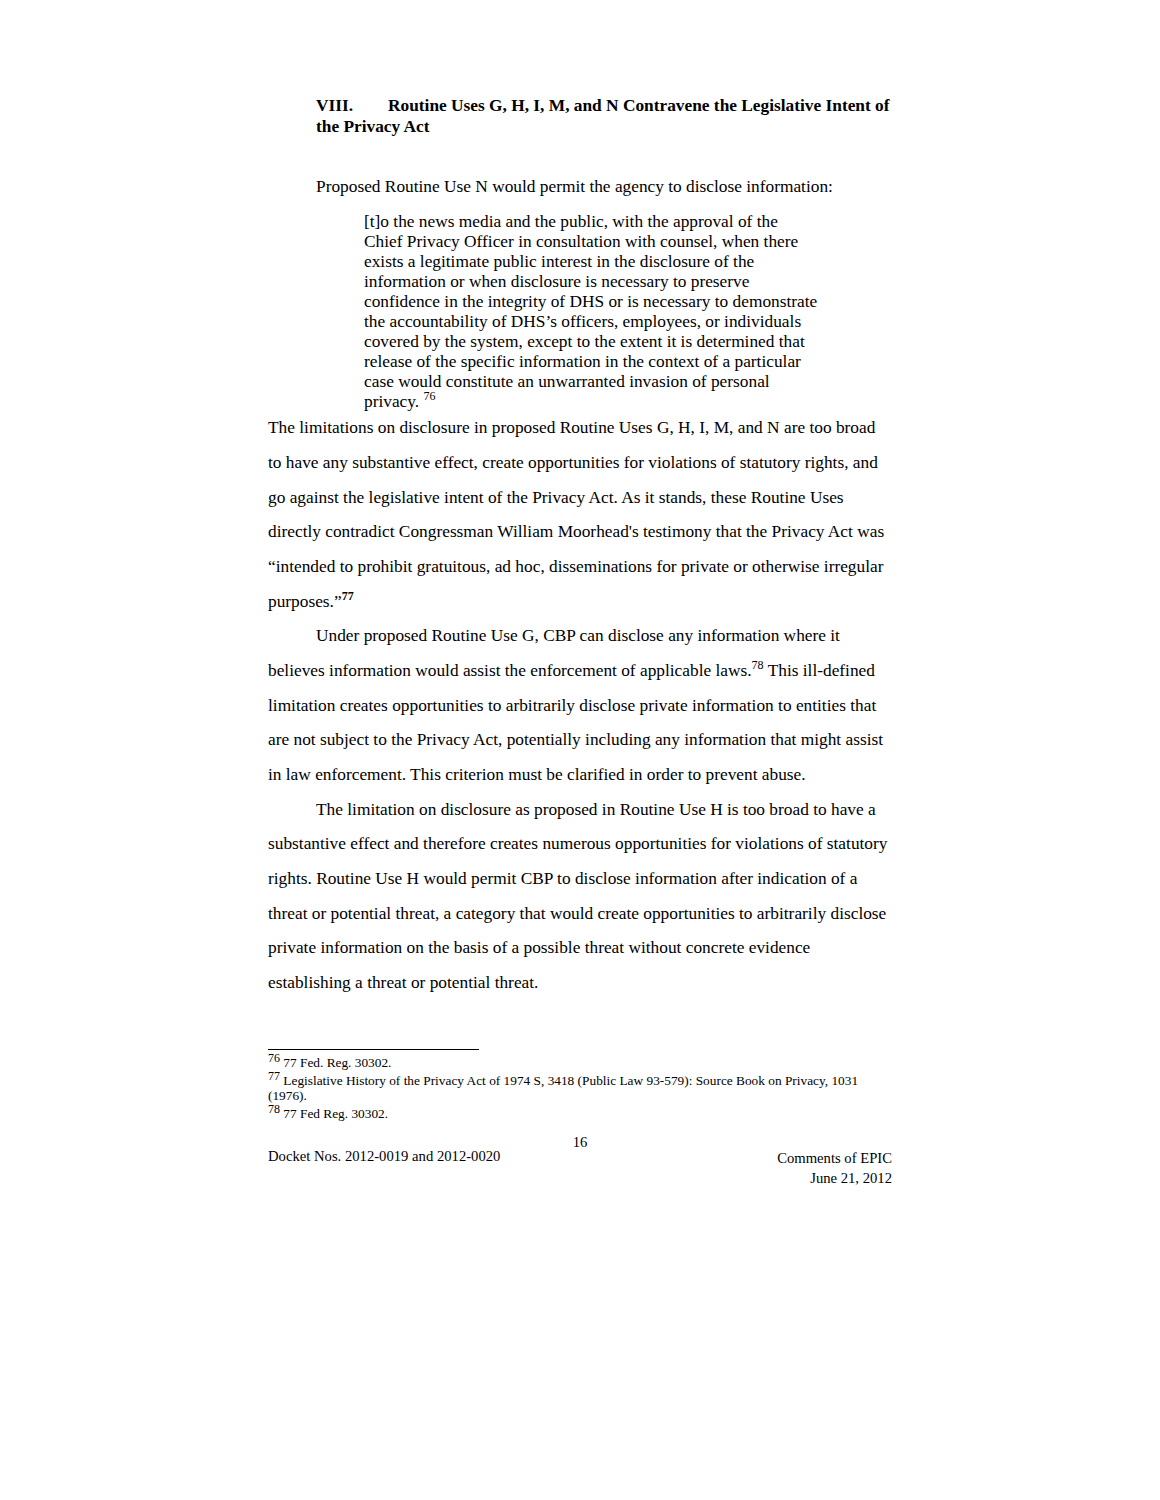VIII. Routine Uses G, H, I, M, and N Contravene the Legislative Intent of the Privacy Act
Proposed Routine Use N would permit the agency to disclose information:
[t]o the news media and the public, with the approval of the Chief Privacy Officer in consultation with counsel, when there exists a legitimate public interest in the disclosure of the information or when disclosure is necessary to preserve confidence in the integrity of DHS or is necessary to demonstrate the accountability of DHS’s officers, employees, or individuals covered by the system, except to the extent it is determined that release of the specific information in the context of a particular case would constitute an unwarranted invasion of personal privacy. 76
The limitations on disclosure in proposed Routine Uses G, H, I, M, and N are too broad to have any substantive effect, create opportunities for violations of statutory rights, and go against the legislative intent of the Privacy Act. As it stands, these Routine Uses directly contradict Congressman William Moorhead's testimony that the Privacy Act was “intended to prohibit gratuitous, ad hoc, disseminations for private or otherwise irregular purposes.”77
Under proposed Routine Use G, CBP can disclose any information where it believes information would assist the enforcement of applicable laws.78 This ill-defined limitation creates opportunities to arbitrarily disclose private information to entities that are not subject to the Privacy Act, potentially including any information that might assist in law enforcement. This criterion must be clarified in order to prevent abuse.
The limitation on disclosure as proposed in Routine Use H is too broad to have a substantive effect and therefore creates numerous opportunities for violations of statutory rights. Routine Use H would permit CBP to disclose information after indication of a threat or potential threat, a category that would create opportunities to arbitrarily disclose private information on the basis of a possible threat without concrete evidence establishing a threat or potential threat.
76 77 Fed. Reg. 30302.
77 Legislative History of the Privacy Act of 1974 S, 3418 (Public Law 93-579): Source Book on Privacy, 1031 (1976).
78 77 Fed Reg. 30302.
16
Docket Nos. 2012-0019 and 2012-0020
Comments of EPIC
June 21, 2012